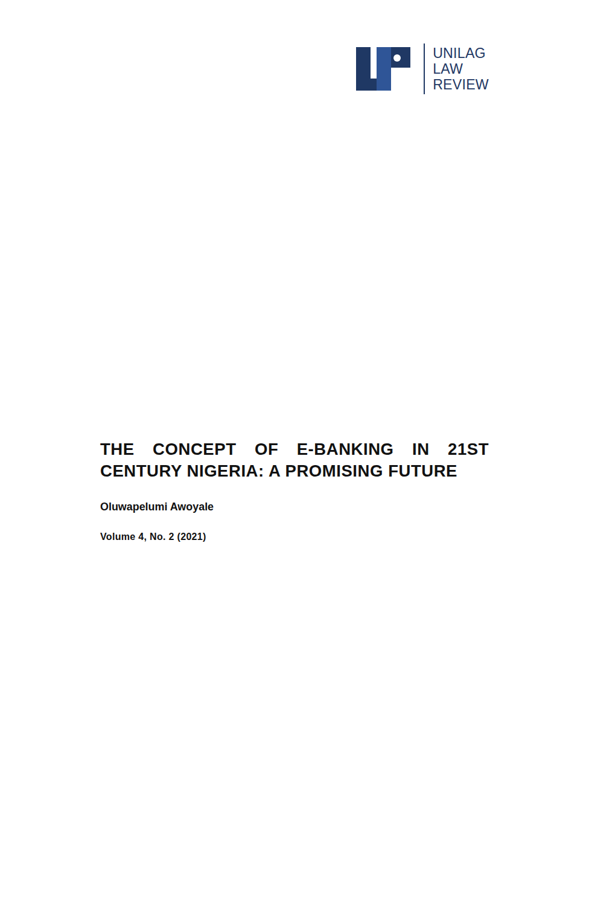Unilag Law Review
The Concept of E-Banking in 21st Century Nigeria: A Promising Future
Oluwapelumi Awoyale
Volume 4, No. 2 (2021)